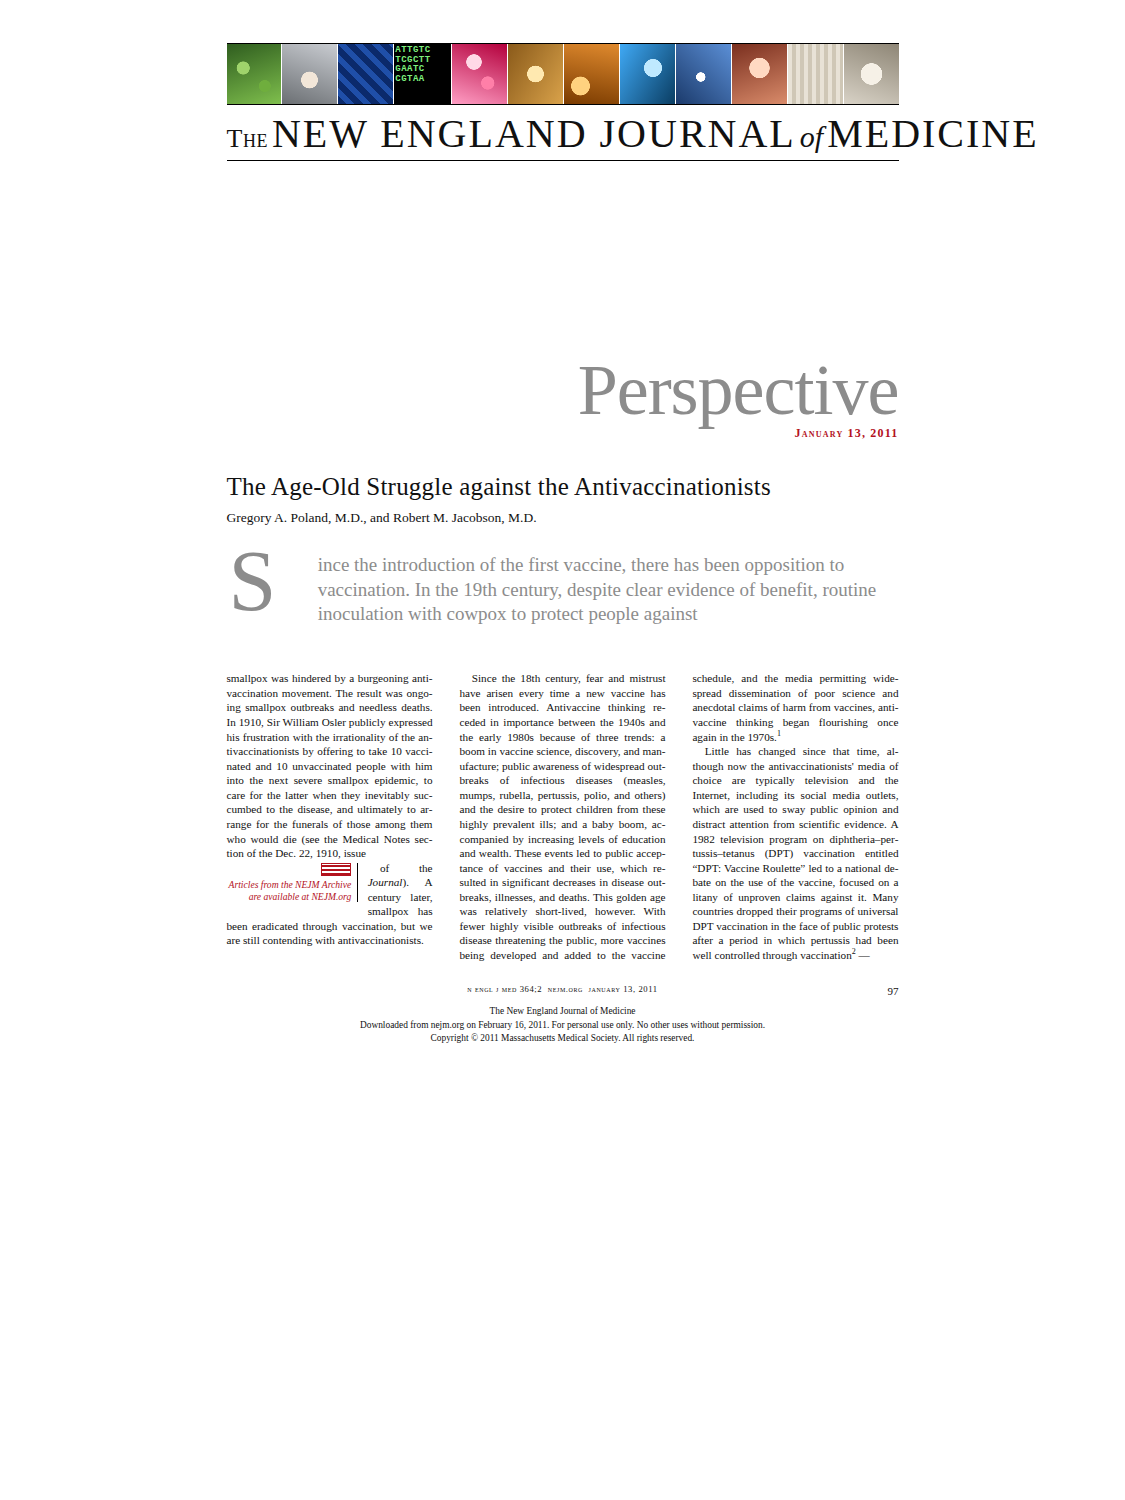ATTGTC TCGCTT GAATC CGTAA
The NEW ENGLAND JOURNAL of MEDICINE
Perspective January 13, 2011
The Age-Old Struggle against the Antivaccinationists
Gregory A. Poland, M.D., and Robert M. Jacobson, M.D.
S
ince the introduction of the first vaccine, there has been opposition to vaccination. In the 19th century, despite clear evidence of benefit, routine inoculation with cowpox to protect people against
smallpox was hindered by a burgeoning antivaccination movement. The result was ongoing smallpox outbreaks and needless deaths. In 1910, Sir William Osler publicly expressed his frustration with the irrationality of the antivaccinationists by offering to take 10 vaccinated and 10 unvaccinated people with him into the next severe smallpox epidemic, to care for the latter when they inevitably succumbed to the disease, and ultimately to arrange for the funerals of those among them who would die (see the Medical Notes section of the Dec. 22, 1910, issue
Articles from the NEJM Archive are available at NEJM.org
of the Journal). A century later, smallpox has been eradicated through vaccination, but we are still contending with antivaccinationists.
Since the 18th century, fear and mistrust have arisen every time a new vaccine has been introduced. Antivaccine thinking receded in importance between the 1940s and the early 1980s because of three trends: a boom in vaccine science, discovery, and manufacture; public awareness of widespread outbreaks of infectious diseases (measles, mumps, rubella, pertussis, polio, and others) and the desire to protect children from these highly prevalent ills; and a baby boom, accompanied by increasing levels of education and wealth. These events led to public acceptance of vaccines and their use, which resulted in significant decreases in disease outbreaks, illnesses, and deaths. This golden age was relatively short-lived, however. With fewer highly visible outbreaks of infectious disease threatening the public, more vaccines being developed and added to the vaccine schedule, and the media permitting widespread dissemination of poor science and anecdotal claims of harm from vaccines, antivaccine thinking began flourishing once again in the 1970s.1
Little has changed since that time, although now the antivaccinationists' media of choice are typically television and the Internet, including its social media outlets, which are used to sway public opinion and distract attention from scientific evidence. A 1982 television program on diphtheria–pertussis–tetanus (DPT) vaccination entitled “DPT: Vaccine Roulette” led to a national debate on the use of the vaccine, focused on a litany of unproven claims against it. Many countries dropped their programs of universal DPT vaccination in the face of public protests after a period in which pertussis had been well controlled through vaccination2 —
n engl j med 364;2 nejm.org january 13, 2011 97
The New England Journal of Medicine
Downloaded from nejm.org on February 16, 2011. For personal use only. No other uses without permission.
Copyright © 2011 Massachusetts Medical Society. All rights reserved.